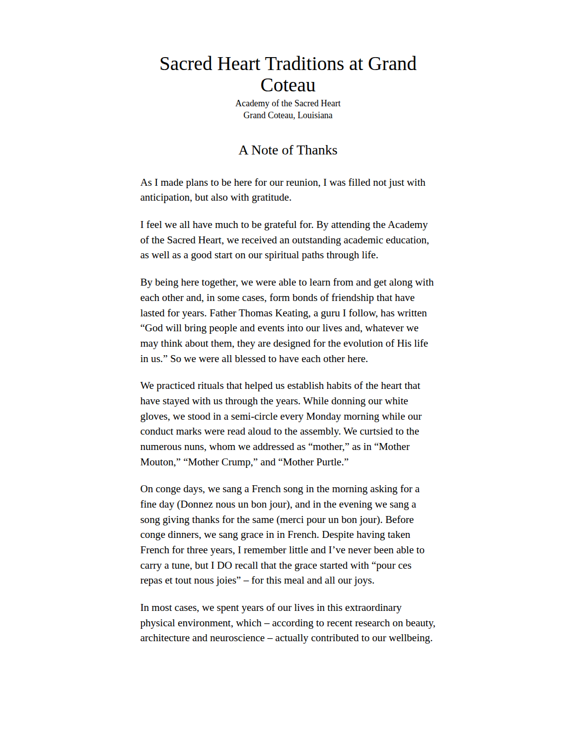Sacred Heart Traditions at Grand Coteau
Academy of the Sacred Heart
Grand Coteau, Louisiana
A Note of Thanks
As I made plans to be here for our reunion, I was filled not just with anticipation, but also with gratitude.
I feel we all have much to be grateful for. By attending the Academy of the Sacred Heart, we received an outstanding academic education, as well as a good start on our spiritual paths through life.
By being here together, we were able to learn from and get along with each other and, in some cases, form bonds of friendship that have lasted for years. Father Thomas Keating, a guru I follow, has written “God will bring people and events into our lives and, whatever we may think about them, they are designed for the evolution of His life in us.” So we were all blessed to have each other here.
We practiced rituals that helped us establish habits of the heart that have stayed with us through the years. While donning our white gloves, we stood in a semi-circle every Monday morning while our conduct marks were read aloud to the assembly. We curtsied to the numerous nuns, whom we addressed as “mother,” as in “Mother Mouton,” “Mother Crump,” and “Mother Purtle.”
On conge days, we sang a French song in the morning asking for a fine day (Donnez nous un bon jour), and in the evening we sang a song giving thanks for the same (merci pour un bon jour). Before conge dinners, we sang grace in in French. Despite having taken French for three years, I remember little and I’ve never been able to carry a tune, but I DO recall that the grace started with “pour ces repas et tout nous joies” – for this meal and all our joys.
In most cases, we spent years of our lives in this extraordinary physical environment, which – according to recent research on beauty, architecture and neuroscience – actually contributed to our wellbeing.